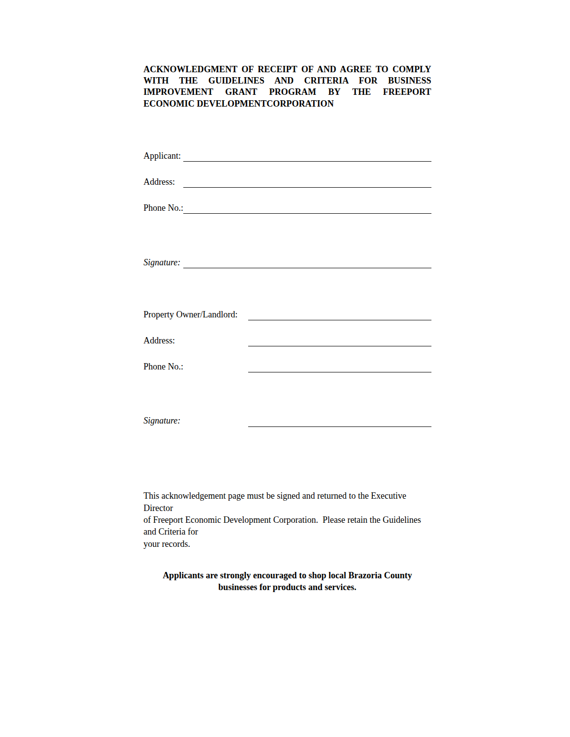ACKNOWLEDGMENT OF RECEIPT OF AND AGREE TO COMPLY WITH THE GUIDELINES AND CRITERIA FOR BUSINESS IMPROVEMENT GRANT PROGRAM BY THE FREEPORT ECONOMIC DEVELOPMENTCORPORATION
| Applicant: | |
| Address: | |
| Phone No.: | |
| Signature: | |
| Property Owner/Landlord: | |
| Address: | |
| Phone No.: | |
| Signature: | |
This acknowledgement page must be signed and returned to the Executive Director
of Freeport Economic Development Corporation. Please retain the Guidelines and Criteria for
your records.
Applicants are strongly encouraged to shop local Brazoria County businesses for products and services.